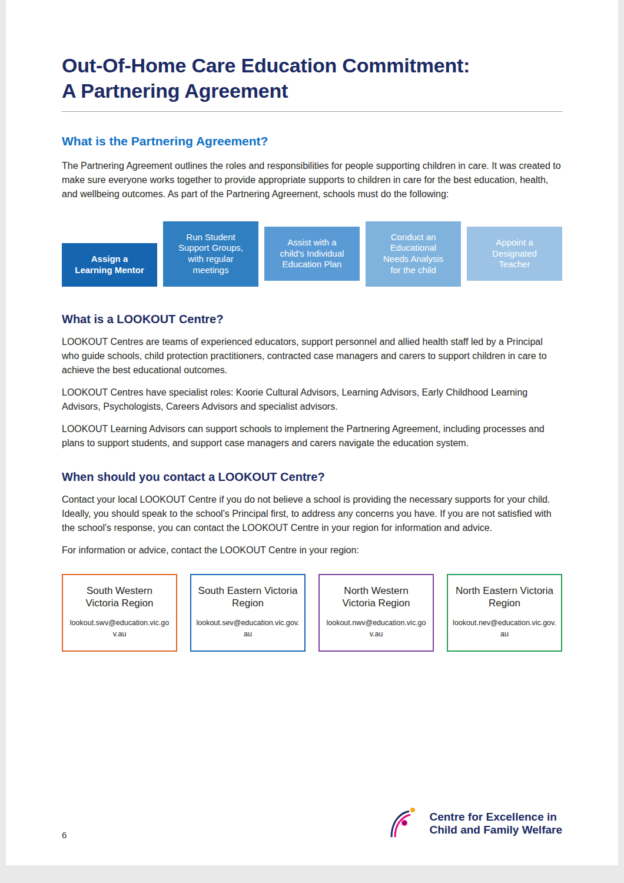Out-Of-Home Care Education Commitment:
A Partnering Agreement
What is the Partnering Agreement?
The Partnering Agreement outlines the roles and responsibilities for people supporting children in care. It was created to make sure everyone works together to provide appropriate supports to children in care for the best education, health, and wellbeing outcomes. As part of the Partnering Agreement, schools must do the following:
Assign a
Learning Mentor
Run Student
Support Groups,
with regular
meetings
Assist with a
child's Individual
Education Plan
Conduct an
Educational
Needs Analysis
for the child
Appoint a
Designated
Teacher
What is a LOOKOUT Centre?
LOOKOUT Centres are teams of experienced educators, support personnel and allied health staff led by a Principal who guide schools, child protection practitioners, contracted case managers and carers to support children in care to achieve the best educational outcomes.
LOOKOUT Centres have specialist roles: Koorie Cultural Advisors, Learning Advisors, Early Childhood Learning Advisors, Psychologists, Careers Advisors and specialist advisors.
LOOKOUT Learning Advisors can support schools to implement the Partnering Agreement, including processes and plans to support students, and support case managers and carers navigate the education system.
When should you contact a LOOKOUT Centre?
Contact your local LOOKOUT Centre if you do not believe a school is providing the necessary supports for your child. Ideally, you should speak to the school's Principal first, to address any concerns you have. If you are not satisfied with the school's response, you can contact the LOOKOUT Centre in your region for information and advice.
For information or advice, contact the LOOKOUT Centre in your region:
South Western
Victoria Region
lookout.swv@education.vic.gov.au
South Eastern Victoria
Region
lookout.sev@education.vic.gov.au
North Western
Victoria Region
lookout.nwv@education.vic.gov.au
North Eastern Victoria
Region
lookout.nev@education.vic.gov.au
6
Centre for Excellence in
Child and Family Welfare